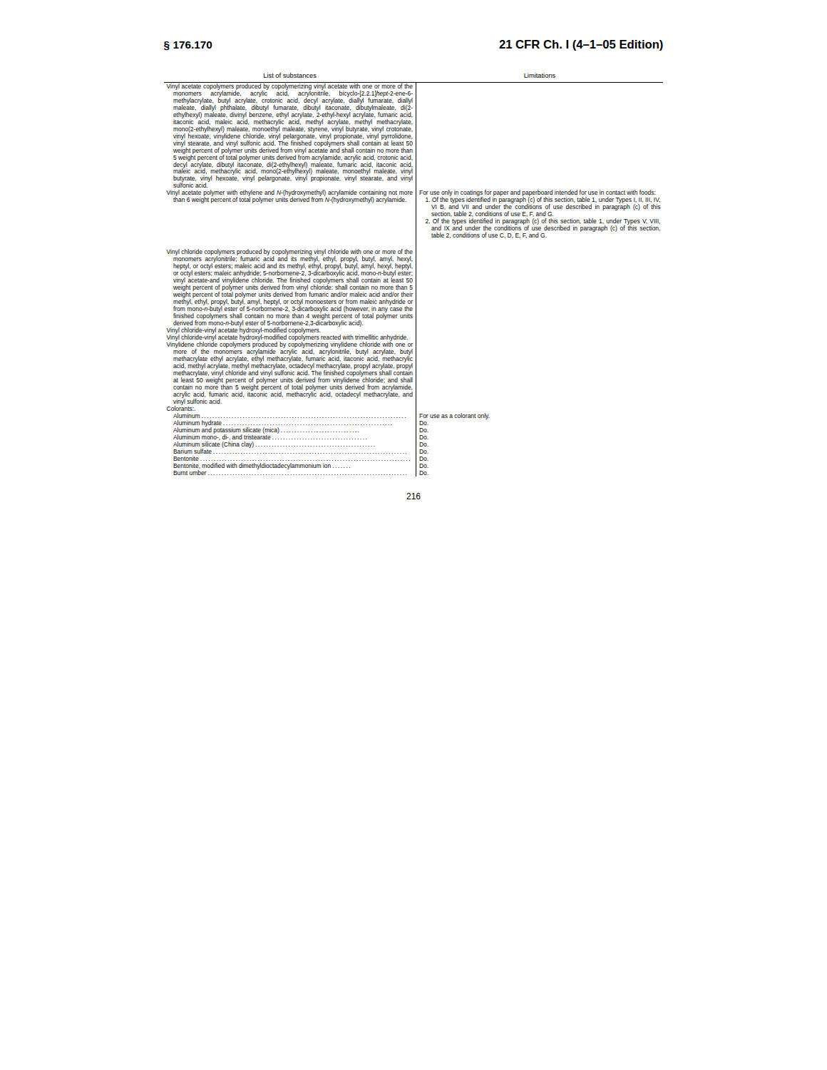§ 176.170 21 CFR Ch. I (4–1–05 Edition)
| List of substances | Limitations |
| --- | --- |
| Vinyl acetate copolymers produced by copolymerizing vinyl acetate with one or more of the monomers acrylamide, acrylic acid, acrylonitrile, bicyclo-[2.2.1] hept -2-ene-6-methylacrylate, butyl acrylate, crotonic acid, decyl acrylate, diallyl fumarate, diallyl maleate, diallyl phthalate, dibutyl fumarate, dibutyl itaconate, dibutylmaleate, di(2-ethylhexyl) maleate, divinyl benzene, ethyl acrylate, 2-ethyl-hexyl acrylate, fumaric acid, itaconic acid, maleic acid, methacrylic acid, methyl acrylate, methyl methacrylate, mono(2-ethylhexyl) maleate, monoethyl maleate, styrene, vinyl butyrate, vinyl crotonate, vinyl hexoate, vinylidene chloride, vinyl pelargonate, vinyl propionate, vinyl pyrrolidone, vinyl stearate, and vinyl sulfonic acid. The finished copolymers shall contain at least 50 weight percent of polymer units derived from vinyl acetate and shall contain no more than 5 weight percent of total polymer units derived from acrylamide, acrylic acid, crotonic acid, decyl acrylate, dibutyl itaconate, di(2-ethylhexyl) maleate, fumaric acid, itaconic acid, maleic acid, methacrylic acid, mono(2-ethylhexyl) maleate, monoethyl maleate, vinyl butyrate, vinyl hexoate, vinyl pelargonate, vinyl propionate, vinyl stearate, and vinyl sulfonic acid. | |
| Vinyl acetate polymer with ethylene and N -(hydroxymethyl) acrylamide containing not more than 6 weight percent of total polymer units derived from N -(hydroxymethyl) acrylamide. | For use only in coatings for paper and paperboard intended for use in contact with foods: 1. Of the types identified in paragraph (c) of this section, table 1, under Types I, II, III, IV, VI B, and VII and under the conditions of use described in paragraph (c) of this section, table 2, conditions of use E, F, and G. 2. Of the types identified in paragraph (c) of this section, table 1, under Types V, VIII, and IX and under the conditions of use described in paragraph (c) of this section, table 2, conditions of use C, D, E, F, and G. |
| Vinyl chloride copolymers produced by copolymerizing vinyl chloride with one or more of the monomers acrylonitrile; fumaric acid and its methyl, ethyl, propyl, butyl, amyl, hexyl, heptyl, or octyl esters; maleic acid and its methyl, ethyl, propyl, butyl, amyl, hexyl, heptyl, or octyl esters; maleic anhydride; 5-norbornene-2, 3-dicarboxylic acid, mono- n -butyl ester; vinyl acetate-and vinylidene chloride. The finished copolymers shall contain at least 50 weight percent of polymer units derived from vinyl chloride: shall contain no more than 5 weight percent of total polymer units derived from fumaric and/or maleic acid and/or their methyl, ethyl, propyl, butyl, amyl, heptyl, or octyl monoesters or from maleic anhydride or from mono- n -butyl ester of 5-norbornene-2, 3-dicarboxylic acid (however, in any case the finished copolymers shall contain no more than 4 weight percent of total polymer units derived from mono- n -butyl ester of 5-norbornene-2,3-dicarboxylic acid). Vinyl chloride-vinyl acetate hydroxyl-modified copolymers. Vinyl chloride-vinyl acetate hydroxyl-modified copolymers reacted with trimellitic anhydride. Vinylidene chloride copolymers produced by copolymerizing vinylidene chloride with one or more of the monomers acrylamide acrylic acid, acrylonitrile, butyl acrylate, butyl methacrylate ethyl acrylate, ethyl methacrylate, fumaric acid, itaconic acid, methacrylic acid, methyl acrylate, methyl methacrylate, octadecyl methacrylate, propyl acrylate, propyl methacrylate, vinyl chloride and vinyl sulfonic acid. The finished copolymers shall contain at least 50 weight percent of polymer units derived from vinylidene chloride; and shall contain no more than 5 weight percent of total polymer units derived from acrylamide, acrylic acid, fumaric acid, itaconic acid, methacrylic acid, octadecyl methacrylate, and vinyl sulfonic acid. Colorants:. | |
| Aluminum ........................................................................... | For use as a colorant only. |
| Aluminum hydrate .............................................................. | Do. |
| Aluminum and potassium silicate (mica) ............................. | Do. |
| Aluminum mono-, di-, and tristearate ................................... | Do. |
| Aluminum silicate (China clay) ............................................ | Do. |
| Barium sulfate ....................................................................... | Do. |
| Bentonite ............................................................................. | Do. |
| Bentonite, modified with dimethyldioctadecylammonium ion ....... | Do. |
| Burnt umber ......................................................................... | Do. |
216